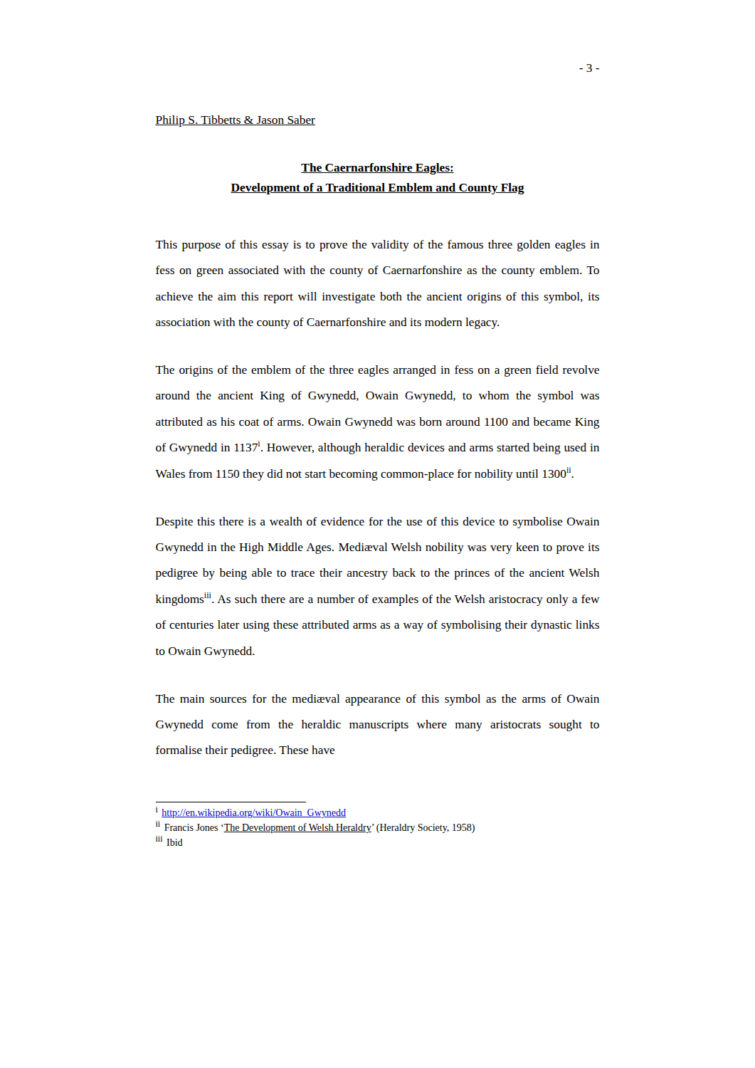- 3 -
Philip S. Tibbetts & Jason Saber
The Caernarfonshire Eagles: Development of a Traditional Emblem and County Flag
This purpose of this essay is to prove the validity of the famous three golden eagles in fess on green associated with the county of Caernarfonshire as the county emblem. To achieve the aim this report will investigate both the ancient origins of this symbol, its association with the county of Caernarfonshire and its modern legacy.
The origins of the emblem of the three eagles arranged in fess on a green field revolve around the ancient King of Gwynedd, Owain Gwynedd, to whom the symbol was attributed as his coat of arms. Owain Gwynedd was born around 1100 and became King of Gwynedd in 1137i. However, although heraldic devices and arms started being used in Wales from 1150 they did not start becoming common-place for nobility until 1300ii.
Despite this there is a wealth of evidence for the use of this device to symbolise Owain Gwynedd in the High Middle Ages. Mediæval Welsh nobility was very keen to prove its pedigree by being able to trace their ancestry back to the princes of the ancient Welsh kingdomsiii. As such there are a number of examples of the Welsh aristocracy only a few of centuries later using these attributed arms as a way of symbolising their dynastic links to Owain Gwynedd.
The main sources for the mediæval appearance of this symbol as the arms of Owain Gwynedd come from the heraldic manuscripts where many aristocrats sought to formalise their pedigree. These have
i http://en.wikipedia.org/wiki/Owain_Gwynedd
ii Francis Jones ‘The Development of Welsh Heraldry’ (Heraldry Society, 1958)
iii Ibid